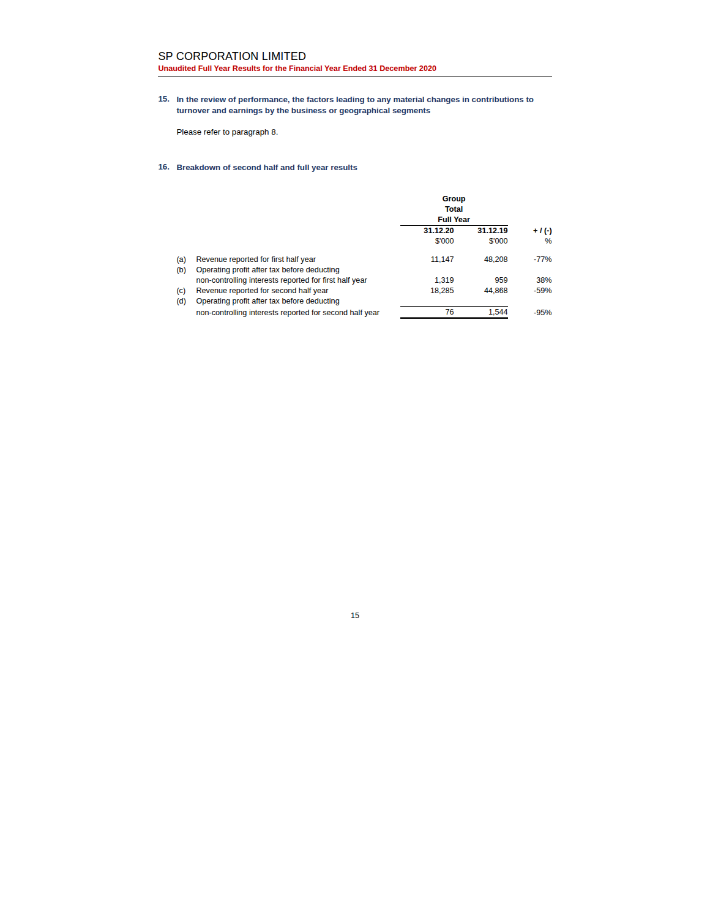SP CORPORATION LIMITED
Unaudited Full Year Results for the Financial Year Ended 31 December 2020
15.
In the review of performance, the factors leading to any material changes in contributions to turnover and earnings by the business or geographical segments
Please refer to paragraph 8.
16.
Breakdown of second half and full year results
| | | Group | |
| | | Total | |
| | | Full Year | |
| | | 31.12.20 | 31.12.19 | + / (-) |
| | | $'000 | $'000 | % |
| (a) | Revenue reported for first half year | 11,147 | 48,208 | -77% |
| (b) | Operating profit after tax before deducting | | | |
| | non-controlling interests reported for first half year | 1,319 | 959 | 38% |
| (c) | Revenue reported for second half year | 18,285 | 44,868 | -59% |
| (d) | Operating profit after tax before deducting | | | |
| | non-controlling interests reported for second half year | 76 | 1,544 | -95% |
15